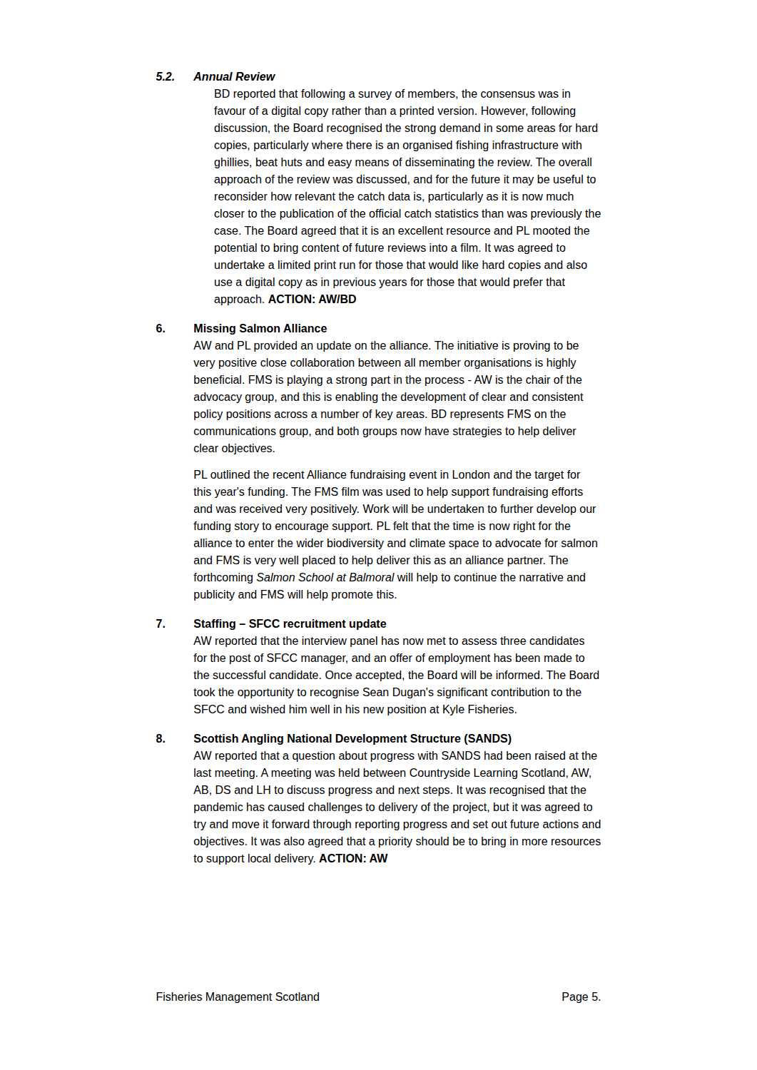5.2.
Annual Review
BD reported that following a survey of members, the consensus was in favour of a digital copy rather than a printed version. However, following discussion, the Board recognised the strong demand in some areas for hard copies, particularly where there is an organised fishing infrastructure with ghillies, beat huts and easy means of disseminating the review. The overall approach of the review was discussed, and for the future it may be useful to reconsider how relevant the catch data is, particularly as it is now much closer to the publication of the official catch statistics than was previously the case. The Board agreed that it is an excellent resource and PL mooted the potential to bring content of future reviews into a film. It was agreed to undertake a limited print run for those that would like hard copies and also use a digital copy as in previous years for those that would prefer that approach. ACTION: AW/BD
6.
Missing Salmon Alliance
AW and PL provided an update on the alliance. The initiative is proving to be very positive close collaboration between all member organisations is highly beneficial. FMS is playing a strong part in the process - AW is the chair of the advocacy group, and this is enabling the development of clear and consistent policy positions across a number of key areas. BD represents FMS on the communications group, and both groups now have strategies to help deliver clear objectives.
PL outlined the recent Alliance fundraising event in London and the target for this year's funding. The FMS film was used to help support fundraising efforts and was received very positively. Work will be undertaken to further develop our funding story to encourage support. PL felt that the time is now right for the alliance to enter the wider biodiversity and climate space to advocate for salmon and FMS is very well placed to help deliver this as an alliance partner. The forthcoming Salmon School at Balmoral will help to continue the narrative and publicity and FMS will help promote this.
7.
Staffing – SFCC recruitment update
AW reported that the interview panel has now met to assess three candidates for the post of SFCC manager, and an offer of employment has been made to the successful candidate. Once accepted, the Board will be informed. The Board took the opportunity to recognise Sean Dugan's significant contribution to the SFCC and wished him well in his new position at Kyle Fisheries.
8.
Scottish Angling National Development Structure (SANDS)
AW reported that a question about progress with SANDS had been raised at the last meeting. A meeting was held between Countryside Learning Scotland, AW, AB, DS and LH to discuss progress and next steps. It was recognised that the pandemic has caused challenges to delivery of the project, but it was agreed to try and move it forward through reporting progress and set out future actions and objectives. It was also agreed that a priority should be to bring in more resources to support local delivery. ACTION: AW
Fisheries Management Scotland Page 5.